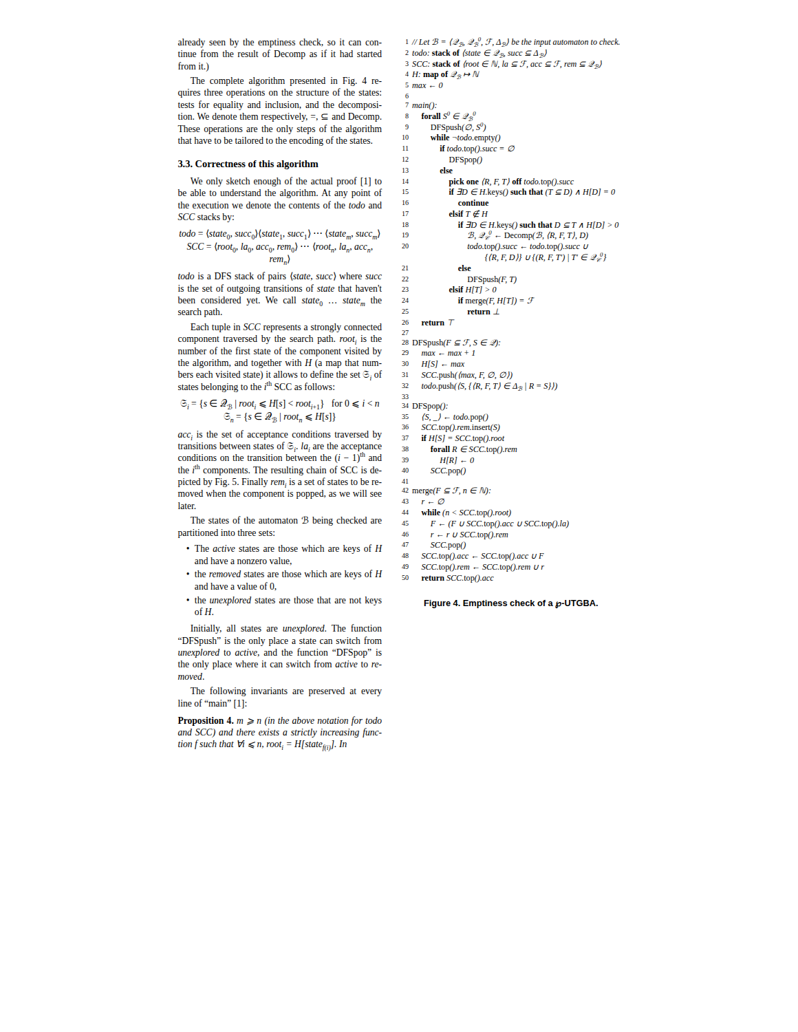already seen by the emptiness check, so it can continue from the result of Decomp as if it had started from it.)
The complete algorithm presented in Fig. 4 requires three operations on the structure of the states: tests for equality and inclusion, and the decomposition. We denote them respectively, =, ⊆ and Decomp. These operations are the only steps of the algorithm that have to be tailored to the encoding of the states.
3.3. Correctness of this algorithm
We only sketch enough of the actual proof [1] to be able to understand the algorithm. At any point of the execution we denote the contents of the todo and SCC stacks by:
todo = ⟨state0, succ0⟩⟨state1, succ1⟩ ⋯ ⟨statem, succm⟩
SCC = ⟨root0, la0, acc0, rem0⟩ ⋯ ⟨rootn, lan, accn, remn⟩
todo is a DFS stack of pairs ⟨state, succ⟩ where succ is the set of outgoing transitions of state that haven't been considered yet. We call state0 … statem the search path.
Each tuple in SCC represents a strongly connected component traversed by the search path. rooti is the number of the first state of the component visited by the algorithm, and together with H (a map that numbers each visited state) it allows to define the set 𝔖i of states belonging to the ith SCC as follows:
𝔖i = {s ∈ 𝒬ℬ | rooti ⩽ H[s] < rooti+1} for 0 ⩽ i < n
𝔖n = {s ∈ 𝒬ℬ | rootn ⩽ H[s]}
acci is the set of acceptance conditions traversed by transitions between states of 𝔖i. lai are the acceptance conditions on the transition between the (i − 1)th and the ith components. The resulting chain of SCC is depicted by Fig. 5. Finally remi is a set of states to be removed when the component is popped, as we will see later.
The states of the automaton ℬ being checked are partitioned into three sets:
The active states are those which are keys of H and have a nonzero value,
the removed states are those which are keys of H and have a value of 0,
the unexplored states are those that are not keys of H.
Initially, all states are unexplored. The function “DFSpush” is the only place a state can switch from unexplored to active, and the function “DFSpop” is the only place where it can switch from active to removed.
The following invariants are preserved at every line of “main” [1]:
Proposition 4. m ⩾ n (in the above notation for todo and SCC) and there exists a strictly increasing function f such that ∀i ⩽ n, rooti = H[statef(i)]. In
| 1 | // Let ℬ = ⟨𝒬 ℬ , 𝒬 ℬ 0 , ℱ, Δ ℬ ⟩ be the input automaton to check. |
| 2 | todo: stack of ⟨state ∈ 𝒬 ℬ , succ ⊆ Δ ℬ ⟩ |
| 3 | SCC: stack of ⟨root ∈ ℕ, la ⊆ ℱ, acc ⊆ ℱ, rem ⊆ 𝒬 ℬ ⟩ |
| 4 | H: map of 𝒬 ℬ ↦ ℕ |
| 5 | max ← 0 |
| 6 | |
| 7 | main(): |
| 8 | forall S 0 ∈ 𝒬 ℬ 0 |
| 9 | DFSpush (∅, S 0 ) |
| 10 | while ¬todo. empty () |
| 11 | if todo. top ().succ = ∅ |
| 12 | DFSpop () |
| 13 | else |
| 14 | pick one ⟨R, F, T⟩ off todo. top ().succ |
| 15 | if ∃D ∈ H. keys () such that (T ⊆ D) ∧ H[D] = 0 |
| 16 | continue |
| 17 | elsif T ∉ H |
| 18 | if ∃D ∈ H. keys () such that D ⊆ T ∧ H[D] > 0 |
| 19 | ℬ, 𝒬 𝒞 0 ← Decomp (ℬ, ⟨R, F, T⟩, D) |
| 20 | todo. top ().succ ← todo. top ().succ ∪ |
| | {⟨R, F, D⟩} ∪ {(R, F, T′) / T′ ∈ 𝒬 𝒞 0 } |
| 21 | else |
| 22 | DFSpush (F, T) |
| 23 | elsif H[T] > 0 |
| 24 | if merge (F, H[T]) = ℱ |
| 25 | return ⊥ |
| 26 | return ⊤ |
| 27 | |
| 28 | DFSpush (F ⊆ ℱ, S ∈ 𝒬): |
| 29 | max ← max + 1 |
| 30 | H[S] ← max |
| 31 | SCC. push (⟨max, F, ∅, ∅⟩) |
| 32 | todo. push (⟨S, {⟨R, F, T⟩ ∈ Δ ℬ / R = S}⟩) |
| 33 | |
| 34 | DFSpop (): |
| 35 | ⟨S, _⟩ ← todo. pop () |
| 36 | SCC. top ().rem. insert (S) |
| 37 | if H[S] = SCC. top ().root |
| 38 | forall R ∈ SCC. top ().rem |
| 39 | H[R] ← 0 |
| 40 | SCC. pop () |
| 41 | |
| 42 | merge (F ⊆ ℱ, n ∈ ℕ): |
| 43 | r ← ∅ |
| 44 | while (n < SCC. top ().root) |
| 45 | F ← (F ∪ SCC. top ().acc ∪ SCC. top ().la) |
| 46 | r ← r ∪ SCC. top ().rem |
| 47 | SCC. pop () |
| 48 | SCC. top ().acc ← SCC. top ().acc ∪ F |
| 49 | SCC. top ().rem ← SCC. top ().rem ∪ r |
| 50 | return SCC. top ().acc |
Figure 4. Emptiness check of a ℘-UTGBA.